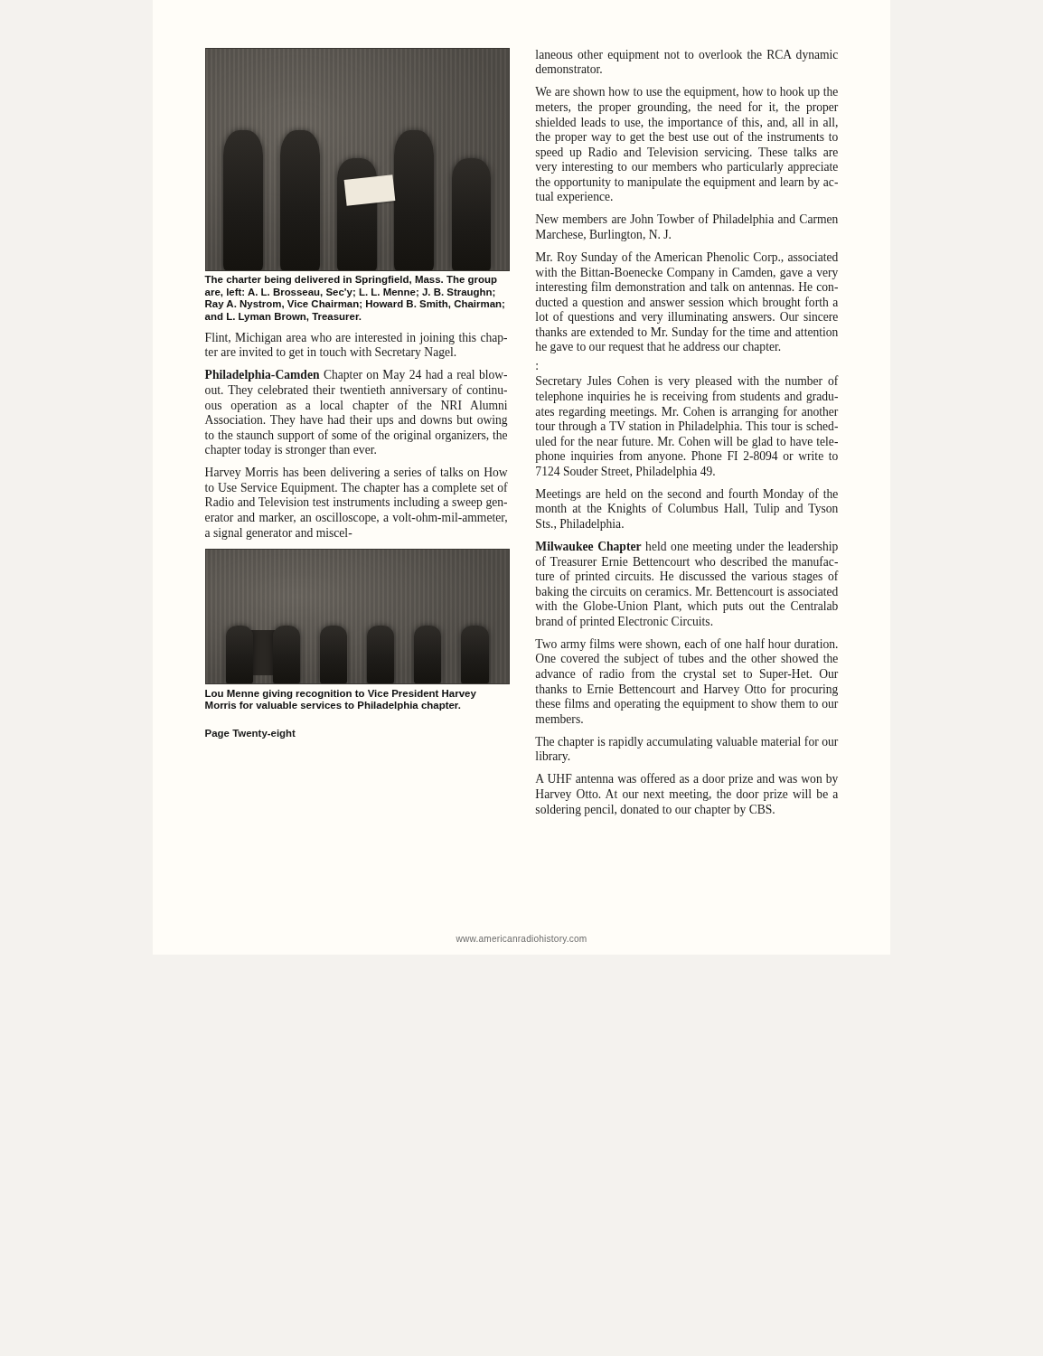The charter being delivered in Springfield, Mass. The group are, left: A. L. Brosseau, Sec'y; L. L. Menne; J. B. Straughn; Ray A. Nystrom, Vice Chairman; Howard B. Smith, Chairman; and L. Lyman Brown, Treasurer.
Flint, Michigan area who are interested in joining this chapter are invited to get in touch with Secretary Nagel.
Philadelphia-Camden Chapter on May 24 had a real blow-out. They celebrated their twentieth anniversary of continuous operation as a local chapter of the NRI Alumni Association. They have had their ups and downs but owing to the staunch support of some of the original organizers, the chapter today is stronger than ever.
Harvey Morris has been delivering a series of talks on How to Use Service Equipment. The chapter has a complete set of Radio and Television test instruments including a sweep generator and marker, an oscilloscope, a volt-ohm-mil-ammeter, a signal generator and miscel-
Lou Menne giving recognition to Vice President Harvey Morris for valuable services to Philadelphia chapter.
Page Twenty-eight
laneous other equipment not to overlook the RCA dynamic demonstrator.
We are shown how to use the equipment, how to hook up the meters, the proper grounding, the need for it, the proper shielded leads to use, the importance of this, and, all in all, the proper way to get the best use out of the instruments to speed up Radio and Television servicing. These talks are very interesting to our members who particularly appreciate the opportunity to manipulate the equipment and learn by actual experience.
New members are John Towber of Philadelphia and Carmen Marchese, Burlington, N. J.
Mr. Roy Sunday of the American Phenolic Corp., associated with the Bittan-Boenecke Company in Camden, gave a very interesting film demonstration and talk on antennas. He conducted a question and answer session which brought forth a lot of questions and very illuminating answers. Our sincere thanks are extended to Mr. Sunday for the time and attention he gave to our request that he address our chapter.
:
Secretary Jules Cohen is very pleased with the number of telephone inquiries he is receiving from students and graduates regarding meetings. Mr. Cohen is arranging for another tour through a TV station in Philadelphia. This tour is scheduled for the near future. Mr. Cohen will be glad to have telephone inquiries from anyone. Phone FI 2-8094 or write to 7124 Souder Street, Philadelphia 49.
Meetings are held on the second and fourth Monday of the month at the Knights of Columbus Hall, Tulip and Tyson Sts., Philadelphia.
Milwaukee Chapter held one meeting under the leadership of Treasurer Ernie Bettencourt who described the manufacture of printed circuits. He discussed the various stages of baking the circuits on ceramics. Mr. Bettencourt is associated with the Globe-Union Plant, which puts out the Centralab brand of printed Electronic Circuits.
Two army films were shown, each of one half hour duration. One covered the subject of tubes and the other showed the advance of radio from the crystal set to Super-Het. Our thanks to Ernie Bettencourt and Harvey Otto for procuring these films and operating the equipment to show them to our members.
The chapter is rapidly accumulating valuable material for our library.
A UHF antenna was offered as a door prize and was won by Harvey Otto. At our next meeting, the door prize will be a soldering pencil, donated to our chapter by CBS.
www.americanradiohistory.com